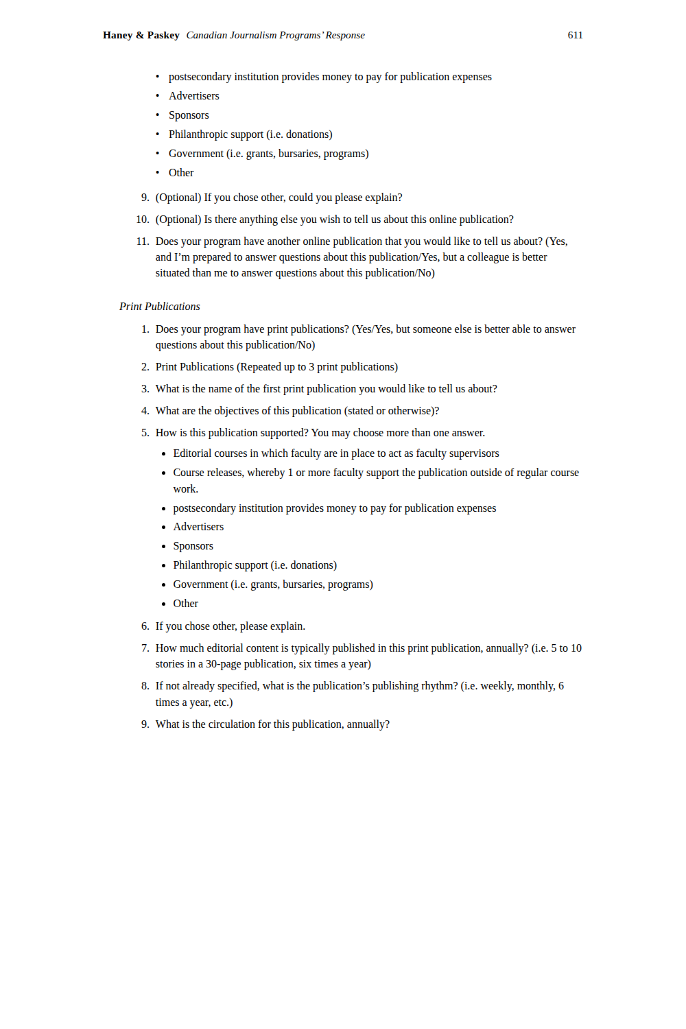Haney & Paskey Canadian Journalism Programs’ Response
611
postsecondary institution provides money to pay for publication expenses
Advertisers
Sponsors
Philanthropic support (i.e. donations)
Government (i.e. grants, bursaries, programs)
Other
(Optional) If you chose other, could you please explain?
(Optional) Is there anything else you wish to tell us about this online publication?
Does your program have another online publication that you would like to tell us about? (Yes, and I’m prepared to answer questions about this publication/Yes, but a colleague is better situated than me to answer questions about this publication/No)
Print Publications
Does your program have print publications? (Yes/Yes, but someone else is better able to answer questions about this publication/No)
Print Publications (Repeated up to 3 print publications)
What is the name of the first print publication you would like to tell us about?
What are the objectives of this publication (stated or otherwise)?
How is this publication supported? You may choose more than one answer.
Editorial courses in which faculty are in place to act as faculty supervisors
Course releases, whereby 1 or more faculty support the publication outside of regular course work.
postsecondary institution provides money to pay for publication expenses
Advertisers
Sponsors
Philanthropic support (i.e. donations)
Government (i.e. grants, bursaries, programs)
Other
If you chose other, please explain.
How much editorial content is typically published in this print publication, annually? (i.e. 5 to 10 stories in a 30-page publication, six times a year)
If not already specified, what is the publication’s publishing rhythm? (i.e. weekly, monthly, 6 times a year, etc.)
What is the circulation for this publication, annually?